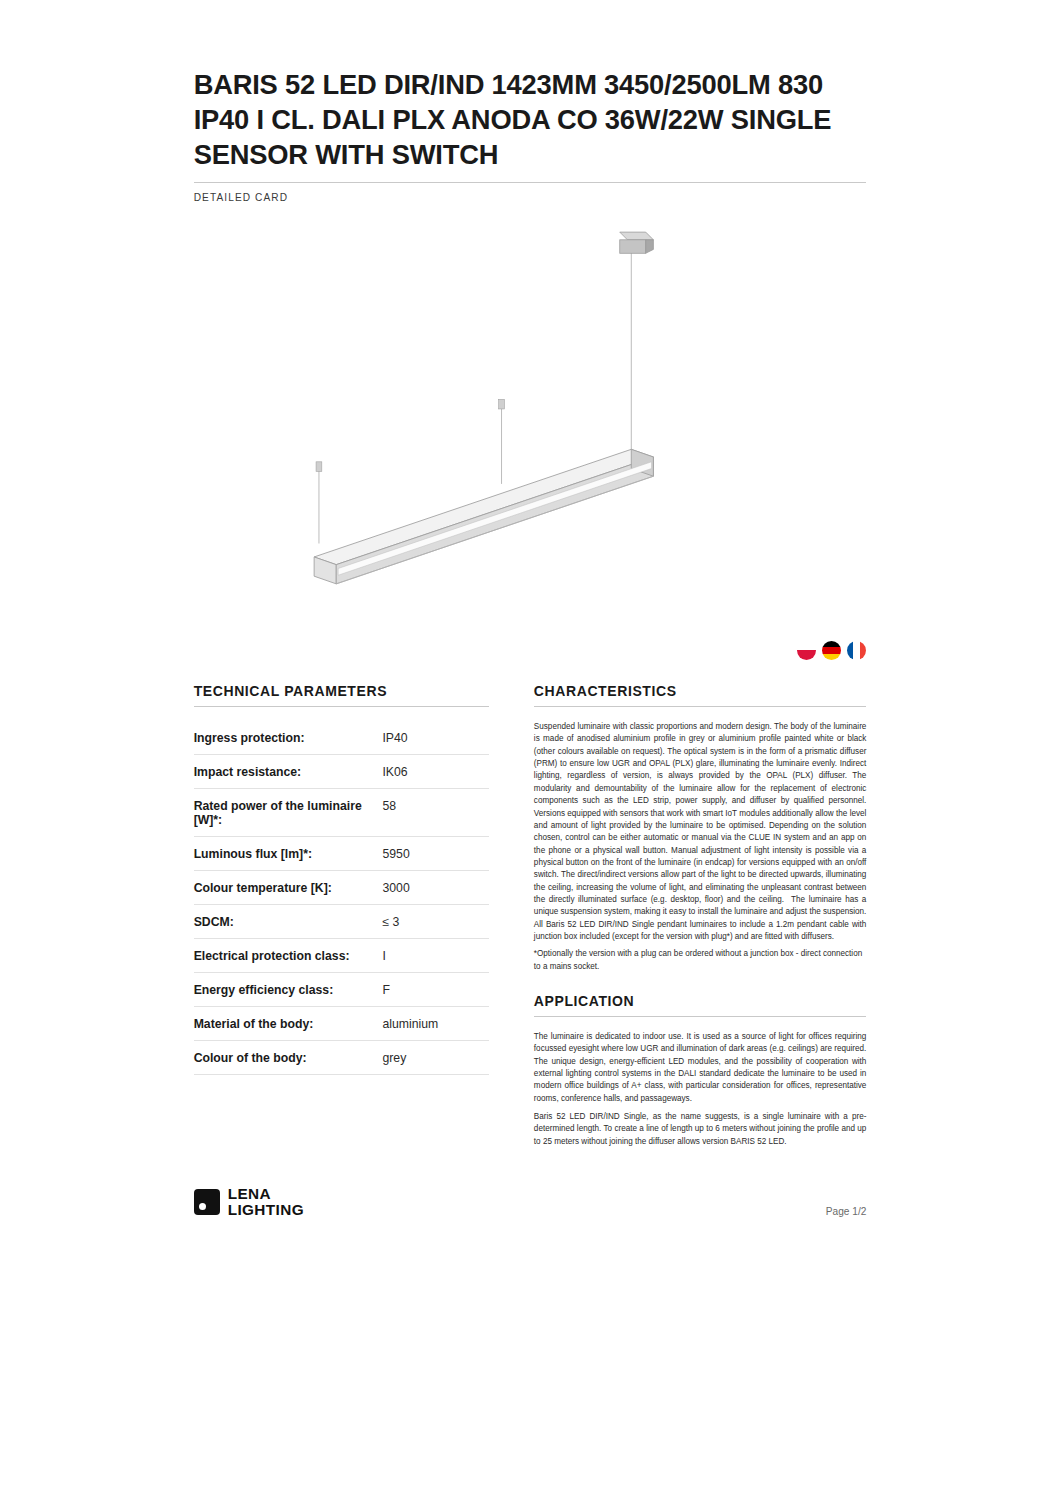BARIS 52 LED DIR/IND 1423MM 3450/2500LM 830 IP40 I CL. DALI PLX ANODA CO 36W/22W SINGLE SENSOR WITH SWITCH
DETAILED CARD
Technical parameters
| Ingress protection: | IP40 |
| Impact resistance: | IK06 |
| Rated power of the luminaire [W]*: | 58 |
| Luminous flux [lm]*: | 5950 |
| Colour temperature [K]: | 3000 |
| SDCM: | ≤ 3 |
| Electrical protection class: | I |
| Energy efficiency class: | F |
| Material of the body: | aluminium |
| Colour of the body: | grey |
Characteristics
Suspended luminaire with classic proportions and modern design. The body of the luminaire is made of anodised aluminium profile in grey or aluminium profile painted white or black (other colours available on request). The optical system is in the form of a prismatic diffuser (PRM) to ensure low UGR and OPAL (PLX) glare, illuminating the luminaire evenly. Indirect lighting, regardless of version, is always provided by the OPAL (PLX) diffuser. The modularity and demountability of the luminaire allow for the replacement of electronic components such as the LED strip, power supply, and diffuser by qualified personnel. Versions equipped with sensors that work with smart IoT modules additionally allow the level and amount of light provided by the luminaire to be optimised. Depending on the solution chosen, control can be either automatic or manual via the CLUE IN system and an app on the phone or a physical wall button. Manual adjustment of light intensity is possible via a physical button on the front of the luminaire (in endcap) for versions equipped with an on/off switch. The direct/indirect versions allow part of the light to be directed upwards, illuminating the ceiling, increasing the volume of light, and eliminating the unpleasant contrast between the directly illuminated surface (e.g. desktop, floor) and the ceiling. The luminaire has a unique suspension system, making it easy to install the luminaire and adjust the suspension. All Baris 52 LED DIR/IND Single pendant luminaires to include a 1.2m pendant cable with junction box included (except for the version with plug*) and are fitted with diffusers.
*Optionally the version with a plug can be ordered without a junction box - direct connection to a mains socket.
Application
The luminaire is dedicated to indoor use. It is used as a source of light for offices requiring focussed eyesight where low UGR and illumination of dark areas (e.g. ceilings) are required. The unique design, energy-efficient LED modules, and the possibility of cooperation with external lighting control systems in the DALI standard dedicate the luminaire to be used in modern office buildings of A+ class, with particular consideration for offices, representative rooms, conference halls, and passageways.
Baris 52 LED DIR/IND Single, as the name suggests, is a single luminaire with a pre-determined length. To create a line of length up to 6 meters without joining the profile and up to 25 meters without joining the diffuser allows version BARIS 52 LED.
LENA LIGHTING
Page 1/2